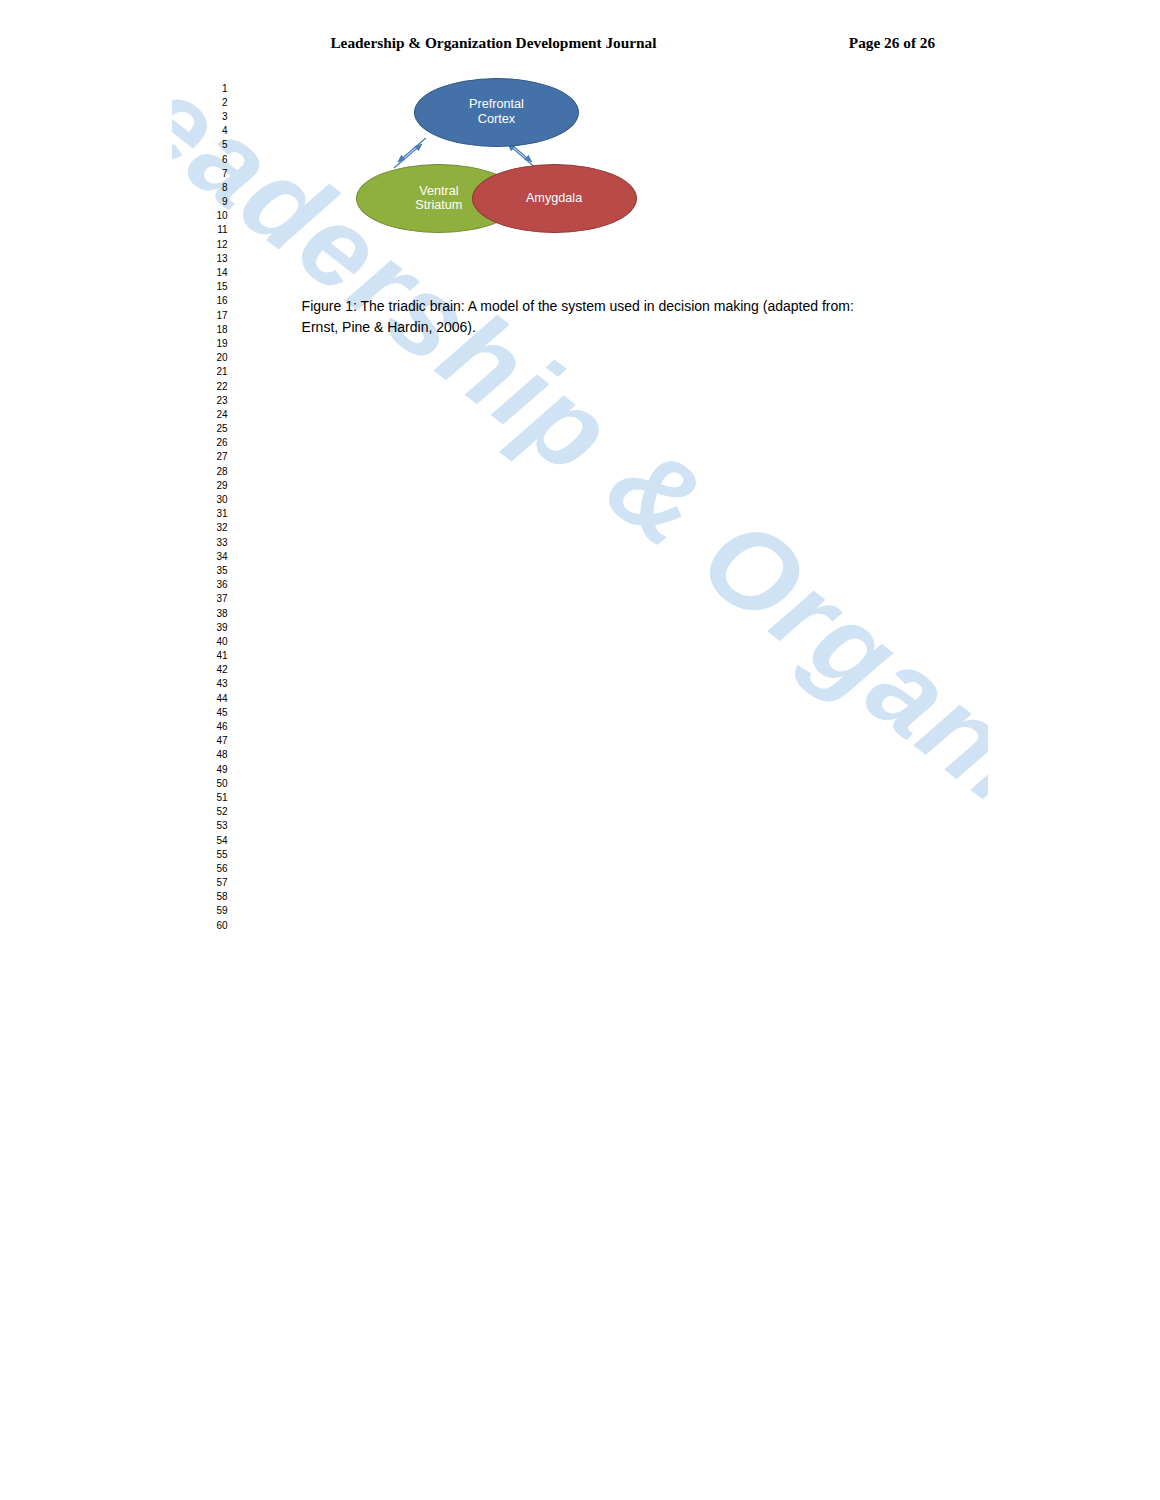Leadership & Organization Development Journal
Leadership & Organization Development Journal Page 26 of 26
12345 678910 1112131415 1617181920 2122232425 2627282930 3132333435 3637383940 4142434445 4647484950 5152535455 5657585960
Prefrontal
Cortex
Ventral
Striatum
Amygdala
Figure 1: The triadic brain: A model of the system used in decision making (adapted from: Ernst, Pine & Hardin, 2006).